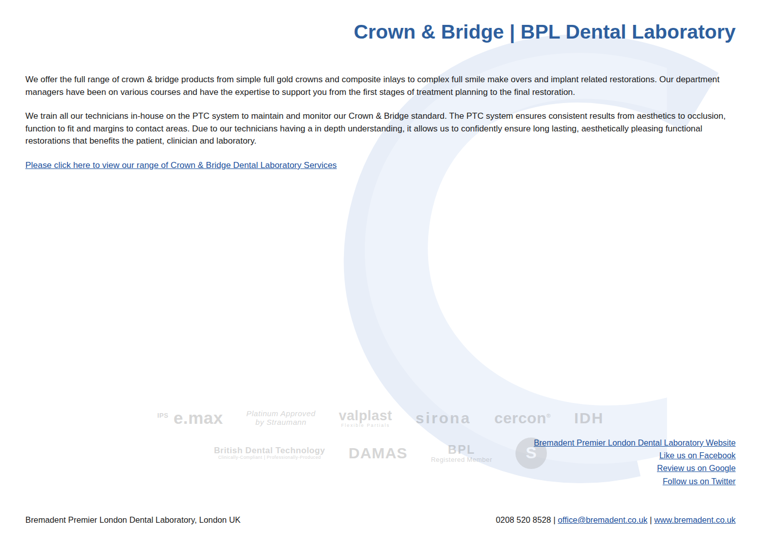Crown & Bridge | BPL Dental Laboratory
We offer the full range of crown & bridge products from simple full gold crowns and composite inlays to complex full smile make overs and implant related restorations. Our department managers have been on various courses and have the expertise to support you from the first stages of treatment planning to the final restoration.
We train all our technicians in-house on the PTC system to maintain and monitor our Crown & Bridge standard. The PTC system ensures consistent results from aesthetics to occlusion, function to fit and margins to contact areas. Due to our technicians having a in depth understanding, it allows us to confidently ensure long lasting, aesthetically pleasing functional restorations that benefits the patient, clinician and laboratory.
Please click here to view our range of Crown & Bridge Dental Laboratory Services
IPS e.max
Platinum Approved
by Straumann
valplastFlexible Partials
sirona
cercon®
IDH
British Dental TechnologyClinically-Compliant | Professionally-Produced
DAMAS
BPLRegistered Member
S
Bremadent Premier London Dental Laboratory Website Like us on Facebook Review us on Google Follow us on Twitter
Bremadent Premier London Dental Laboratory, London UK
0208 520 8528 | office@bremadent.co.uk | www.bremadent.co.uk